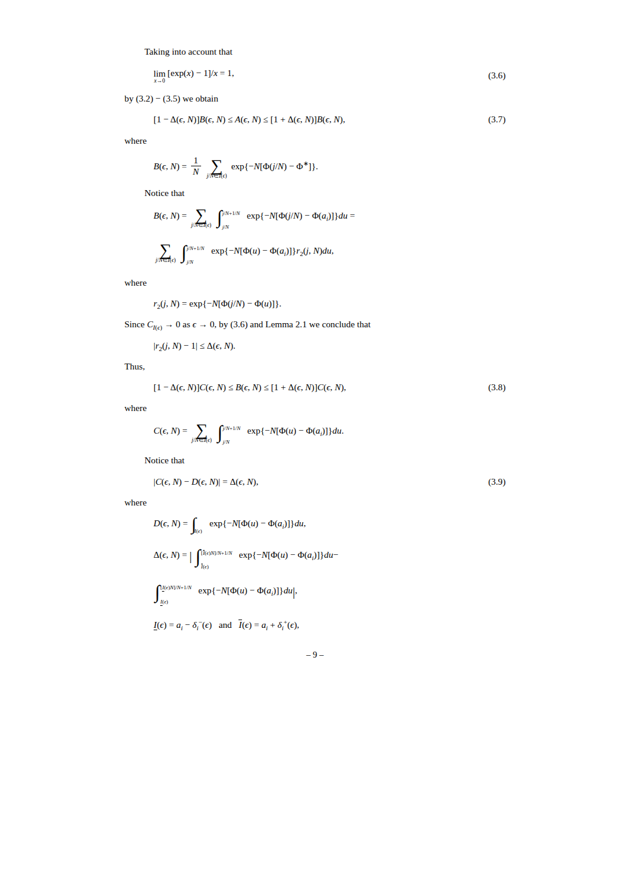Taking into account that
lim x→0[exp(x) − 1]/x = 1,
(3.6)
by (3.2) − (3.5) we obtain
[1 − Δ(ϵ, N)]B(ϵ, N) ≤ A(ϵ, N) ≤ [1 + Δ(ϵ, N)]B(ϵ, N),
(3.7)
where
B(ϵ, N) = 1 N ∑j/N∈I(ϵ) exp{−N[Φ(j/N) − Φ∗]}.
Notice that
B(ϵ, N) = ∑j/N∈I(ϵ) ∫j/N+1/N j/N exp{−N[Φ(j/N) − Φ(ai)]}du =
∑j/N∈I(ϵ) ∫j/N+1/N j/N exp{−N[Φ(u) − Φ(ai)]}r2(j, N)du,
where
r2(j, N) = exp{−N[Φ(j/N) − Φ(u)]}.
Since CI(ϵ) → 0 as ϵ → 0, by (3.6) and Lemma 2.1 we conclude that
|r2(j, N) − 1| ≤ Δ(ϵ, N).
Thus,
[1 − Δ(ϵ, N)]C(ϵ, N) ≤ B(ϵ, N) ≤ [1 + Δ(ϵ, N)]C(ϵ, N),
(3.8)
where
C(ϵ, N) = ∑j/N∈I(ϵ) ∫j/N+1/N j/N exp{−N[Φ(u) − Φ(ai)]}du.
Notice that
|C(ϵ, N) − D(ϵ, N)| = Δ(ϵ, N),
(3.9)
where
D(ϵ, N) = ∫I(ϵ) exp{−N[Φ(u) − Φ(ai)]}du,
Δ(ϵ, N) = | ∫[I(ϵ)N]/N+1/N I(ϵ) exp{−N[Φ(u) − Φ(ai)]}du−
∫[I(ϵ)N]/N+1/N I(ϵ) exp{−N[Φ(u) − Φ(ai)]}du|,
I(ϵ) = ai − δi−(ϵ) and I(ϵ) = ai + δi+(ϵ),
– 9 –